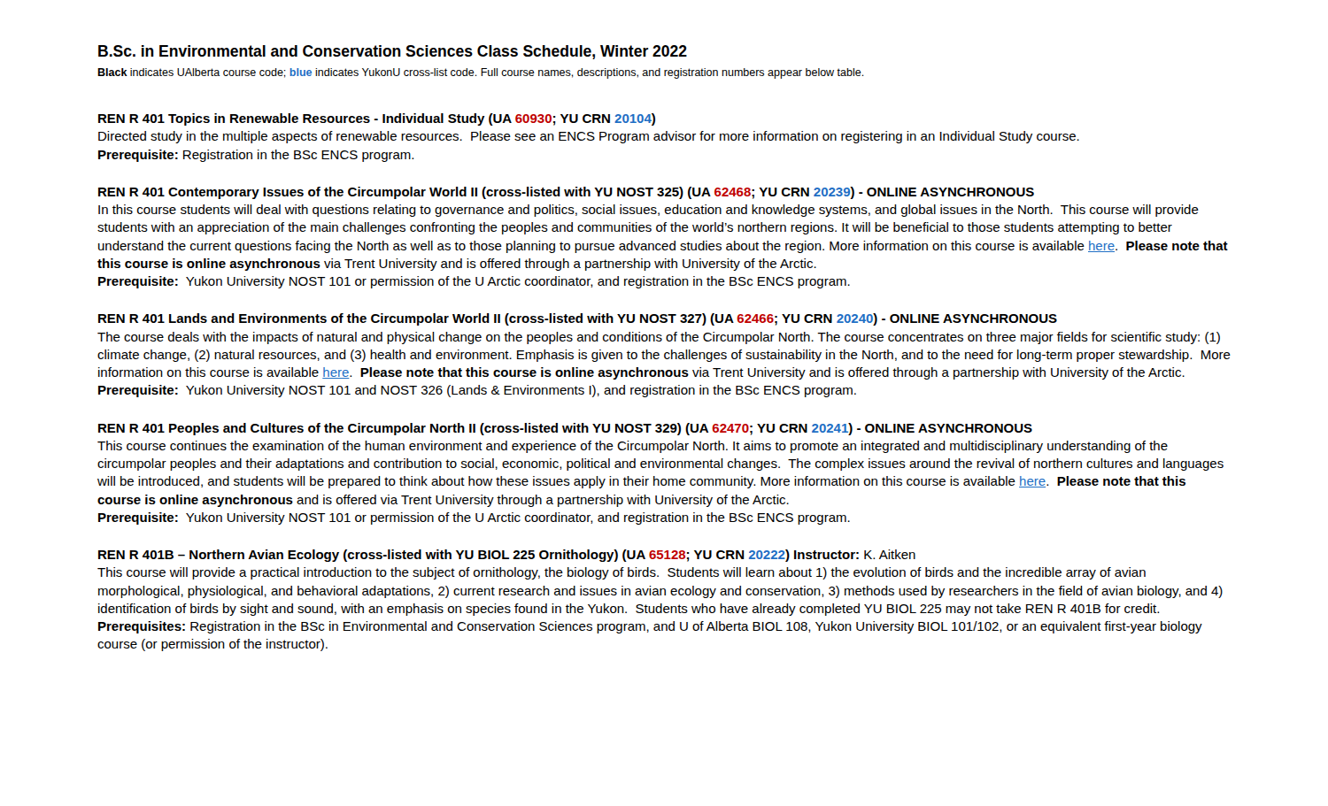B.Sc. in Environmental and Conservation Sciences Class Schedule, Winter 2022
Black indicates UAlberta course code; blue indicates YukonU cross-list code. Full course names, descriptions, and registration numbers appear below table.
REN R 401 Topics in Renewable Resources - Individual Study (UA 60930; YU CRN 20104)
Directed study in the multiple aspects of renewable resources. Please see an ENCS Program advisor for more information on registering in an Individual Study course.
Prerequisite: Registration in the BSc ENCS program.
REN R 401 Contemporary Issues of the Circumpolar World II (cross-listed with YU NOST 325) (UA 62468; YU CRN 20239) - ONLINE ASYNCHRONOUS
In this course students will deal with questions relating to governance and politics, social issues, education and knowledge systems, and global issues in the North. This course will provide students with an appreciation of the main challenges confronting the peoples and communities of the world’s northern regions. It will be beneficial to those students attempting to better understand the current questions facing the North as well as to those planning to pursue advanced studies about the region. More information on this course is available here. Please note that this course is online asynchronous via Trent University and is offered through a partnership with University of the Arctic.
Prerequisite: Yukon University NOST 101 or permission of the U Arctic coordinator, and registration in the BSc ENCS program.
REN R 401 Lands and Environments of the Circumpolar World II (cross-listed with YU NOST 327) (UA 62466; YU CRN 20240) - ONLINE ASYNCHRONOUS
The course deals with the impacts of natural and physical change on the peoples and conditions of the Circumpolar North. The course concentrates on three major fields for scientific study: (1) climate change, (2) natural resources, and (3) health and environment. Emphasis is given to the challenges of sustainability in the North, and to the need for long-term proper stewardship. More information on this course is available here. Please note that this course is online asynchronous via Trent University and is offered through a partnership with University of the Arctic. Prerequisite: Yukon University NOST 101 and NOST 326 (Lands & Environments I), and registration in the BSc ENCS program.
REN R 401 Peoples and Cultures of the Circumpolar North II (cross-listed with YU NOST 329) (UA 62470; YU CRN 20241) - ONLINE ASYNCHRONOUS
This course continues the examination of the human environment and experience of the Circumpolar North. It aims to promote an integrated and multidisciplinary understanding of the circumpolar peoples and their adaptations and contribution to social, economic, political and environmental changes. The complex issues around the revival of northern cultures and languages will be introduced, and students will be prepared to think about how these issues apply in their home community. More information on this course is available here. Please note that this course is online asynchronous and is offered via Trent University through a partnership with University of the Arctic.
Prerequisite: Yukon University NOST 101 or permission of the U Arctic coordinator, and registration in the BSc ENCS program.
REN R 401B – Northern Avian Ecology (cross-listed with YU BIOL 225 Ornithology) (UA 65128; YU CRN 20222) Instructor: K. Aitken
This course will provide a practical introduction to the subject of ornithology, the biology of birds. Students will learn about 1) the evolution of birds and the incredible array of avian morphological, physiological, and behavioral adaptations, 2) current research and issues in avian ecology and conservation, 3) methods used by researchers in the field of avian biology, and 4) identification of birds by sight and sound, with an emphasis on species found in the Yukon. Students who have already completed YU BIOL 225 may not take REN R 401B for credit. Prerequisites: Registration in the BSc in Environmental and Conservation Sciences program, and U of Alberta BIOL 108, Yukon University BIOL 101/102, or an equivalent first-year biology course (or permission of the instructor).